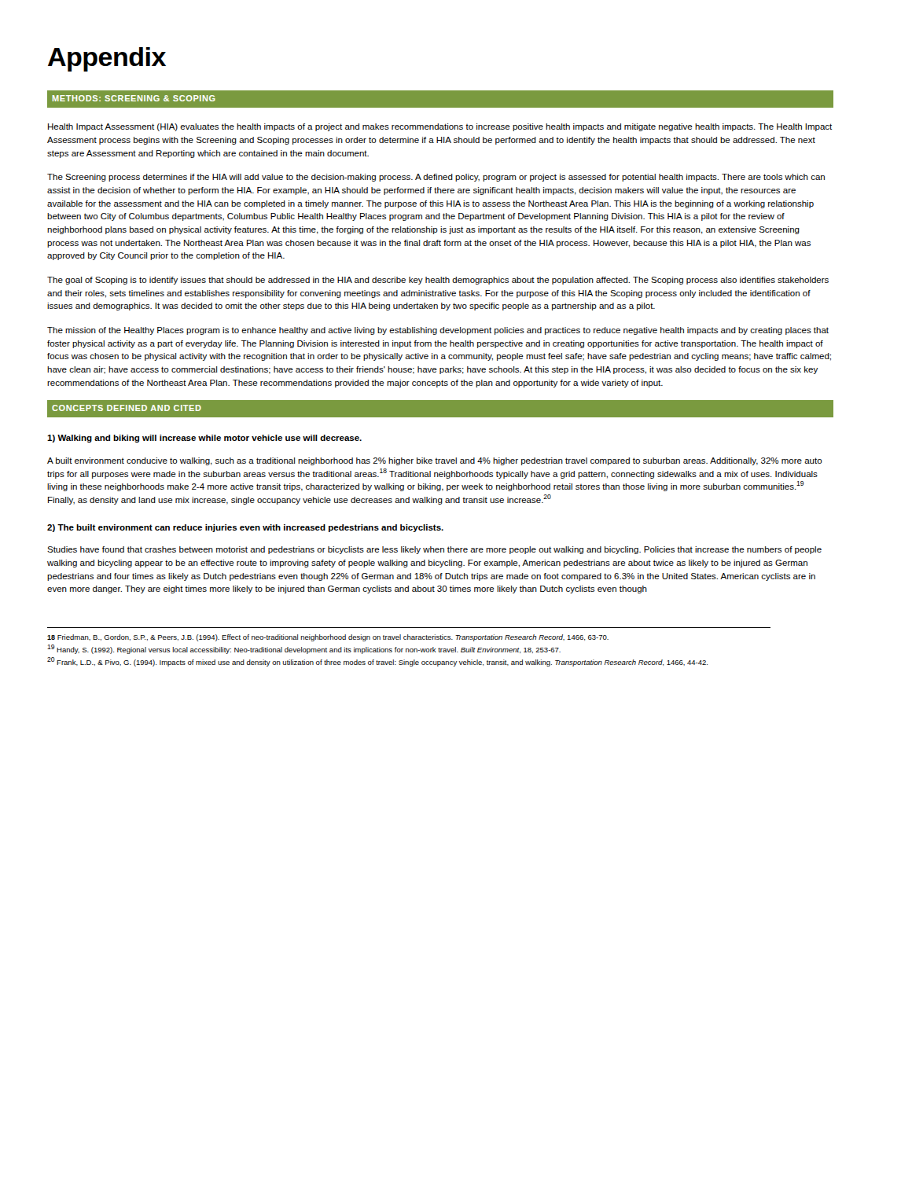Appendix
METHODS: SCREENING & SCOPING
Health Impact Assessment (HIA) evaluates the health impacts of a project and makes recommendations to increase positive health impacts and mitigate negative health impacts. The Health Impact Assessment process begins with the Screening and Scoping processes in order to determine if a HIA should be performed and to identify the health impacts that should be addressed. The next steps are Assessment and Reporting which are contained in the main document.
The Screening process determines if the HIA will add value to the decision-making process. A defined policy, program or project is assessed for potential health impacts. There are tools which can assist in the decision of whether to perform the HIA. For example, an HIA should be performed if there are significant health impacts, decision makers will value the input, the resources are available for the assessment and the HIA can be completed in a timely manner. The purpose of this HIA is to assess the Northeast Area Plan. This HIA is the beginning of a working relationship between two City of Columbus departments, Columbus Public Health Healthy Places program and the Department of Development Planning Division. This HIA is a pilot for the review of neighborhood plans based on physical activity features. At this time, the forging of the relationship is just as important as the results of the HIA itself. For this reason, an extensive Screening process was not undertaken. The Northeast Area Plan was chosen because it was in the final draft form at the onset of the HIA process. However, because this HIA is a pilot HIA, the Plan was approved by City Council prior to the completion of the HIA.
The goal of Scoping is to identify issues that should be addressed in the HIA and describe key health demographics about the population affected. The Scoping process also identifies stakeholders and their roles, sets timelines and establishes responsibility for convening meetings and administrative tasks. For the purpose of this HIA the Scoping process only included the identification of issues and demographics. It was decided to omit the other steps due to this HIA being undertaken by two specific people as a partnership and as a pilot.
The mission of the Healthy Places program is to enhance healthy and active living by establishing development policies and practices to reduce negative health impacts and by creating places that foster physical activity as a part of everyday life. The Planning Division is interested in input from the health perspective and in creating opportunities for active transportation. The health impact of focus was chosen to be physical activity with the recognition that in order to be physically active in a community, people must feel safe; have safe pedestrian and cycling means; have traffic calmed; have clean air; have access to commercial destinations; have access to their friends' house; have parks; have schools. At this step in the HIA process, it was also decided to focus on the six key recommendations of the Northeast Area Plan. These recommendations provided the major concepts of the plan and opportunity for a wide variety of input.
CONCEPTS DEFINED AND CITED
1) Walking and biking will increase while motor vehicle use will decrease.
A built environment conducive to walking, such as a traditional neighborhood has 2% higher bike travel and 4% higher pedestrian travel compared to suburban areas. Additionally, 32% more auto trips for all purposes were made in the suburban areas versus the traditional areas.18 Traditional neighborhoods typically have a grid pattern, connecting sidewalks and a mix of uses. Individuals living in these neighborhoods make 2-4 more active transit trips, characterized by walking or biking, per week to neighborhood retail stores than those living in more suburban communities.19 Finally, as density and land use mix increase, single occupancy vehicle use decreases and walking and transit use increase.20
2) The built environment can reduce injuries even with increased pedestrians and bicyclists.
Studies have found that crashes between motorist and pedestrians or bicyclists are less likely when there are more people out walking and bicycling. Policies that increase the numbers of people walking and bicycling appear to be an effective route to improving safety of people walking and bicycling. For example, American pedestrians are about twice as likely to be injured as German pedestrians and four times as likely as Dutch pedestrians even though 22% of German and 18% of Dutch trips are made on foot compared to 6.3% in the United States. American cyclists are in even more danger. They are eight times more likely to be injured than German cyclists and about 30 times more likely than Dutch cyclists even though
18 Friedman, B., Gordon, S.P., & Peers, J.B. (1994). Effect of neo-traditional neighborhood design on travel characteristics. Transportation Research Record, 1466, 63-70.
19 Handy, S. (1992). Regional versus local accessibility: Neo-traditional development and its implications for non-work travel. Built Environment, 18, 253-67.
20 Frank, L.D., & Pivo, G. (1994). Impacts of mixed use and density on utilization of three modes of travel: Single occupancy vehicle, transit, and walking. Transportation Research Record, 1466, 44-42.